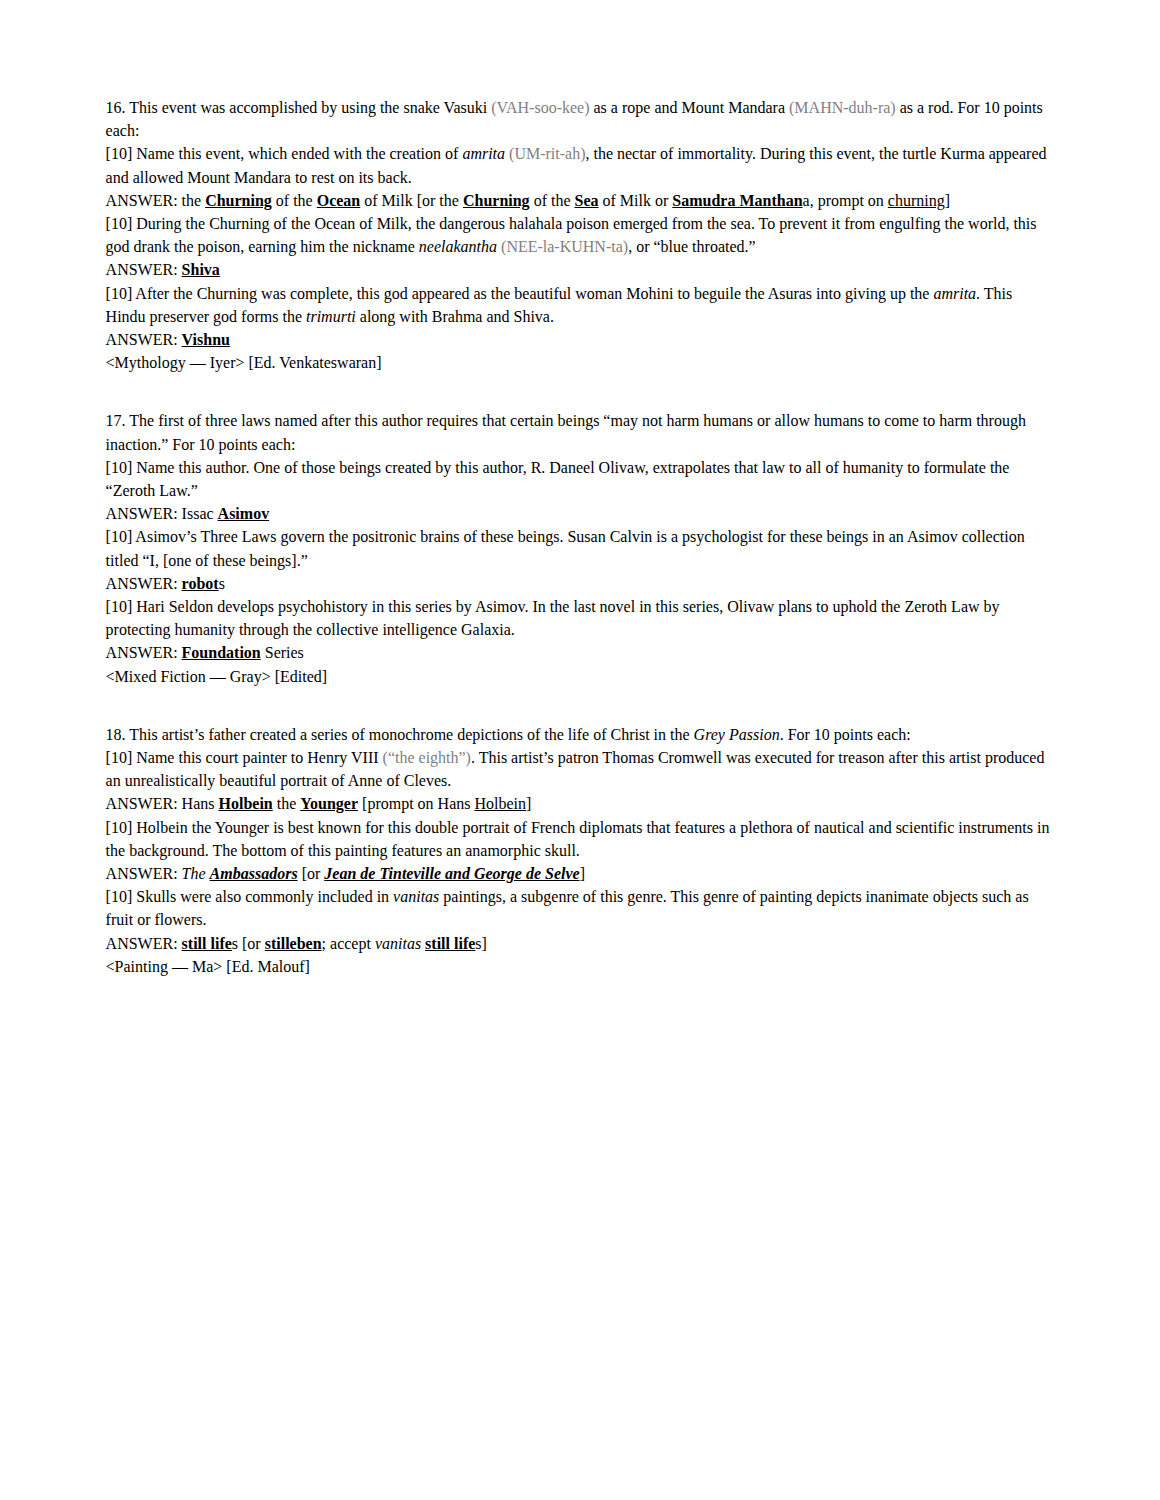16. This event was accomplished by using the snake Vasuki (VAH-soo-kee) as a rope and Mount Mandara (MAHN-duh-ra) as a rod. For 10 points each:
[10] Name this event, which ended with the creation of amrita (UM-rit-ah), the nectar of immortality. During this event, the turtle Kurma appeared and allowed Mount Mandara to rest on its back.
ANSWER: the Churning of the Ocean of Milk [or the Churning of the Sea of Milk or Samudra Manthana, prompt on churning]
[10] During the Churning of the Ocean of Milk, the dangerous halahala poison emerged from the sea. To prevent it from engulfing the world, this god drank the poison, earning him the nickname neelakantha (NEE-la-KUHN-ta), or “blue throated.”
ANSWER: Shiva
[10] After the Churning was complete, this god appeared as the beautiful woman Mohini to beguile the Asuras into giving up the amrita. This Hindu preserver god forms the trimurti along with Brahma and Shiva.
ANSWER: Vishnu
<Mythology — Iyer> [Ed. Venkateswaran]
17. The first of three laws named after this author requires that certain beings “may not harm humans or allow humans to come to harm through inaction.” For 10 points each:
[10] Name this author. One of those beings created by this author, R. Daneel Olivaw, extrapolates that law to all of humanity to formulate the “Zeroth Law.”
ANSWER: Issac Asimov
[10] Asimov’s Three Laws govern the positronic brains of these beings. Susan Calvin is a psychologist for these beings in an Asimov collection titled “I, [one of these beings].”
ANSWER: robots
[10] Hari Seldon develops psychohistory in this series by Asimov. In the last novel in this series, Olivaw plans to uphold the Zeroth Law by protecting humanity through the collective intelligence Galaxia.
ANSWER: Foundation Series
<Mixed Fiction — Gray> [Edited]
18. This artist’s father created a series of monochrome depictions of the life of Christ in the Grey Passion. For 10 points each:
[10] Name this court painter to Henry VIII (“the eighth”). This artist’s patron Thomas Cromwell was executed for treason after this artist produced an unrealistically beautiful portrait of Anne of Cleves.
ANSWER: Hans Holbein the Younger [prompt on Hans Holbein]
[10] Holbein the Younger is best known for this double portrait of French diplomats that features a plethora of nautical and scientific instruments in the background. The bottom of this painting features an anamorphic skull.
ANSWER: The Ambassadors [or Jean de Tinteville and George de Selve]
[10] Skulls were also commonly included in vanitas paintings, a subgenre of this genre. This genre of painting depicts inanimate objects such as fruit or flowers.
ANSWER: still lifes [or stilleben; accept vanitas still lifes]
<Painting — Ma> [Ed. Malouf]